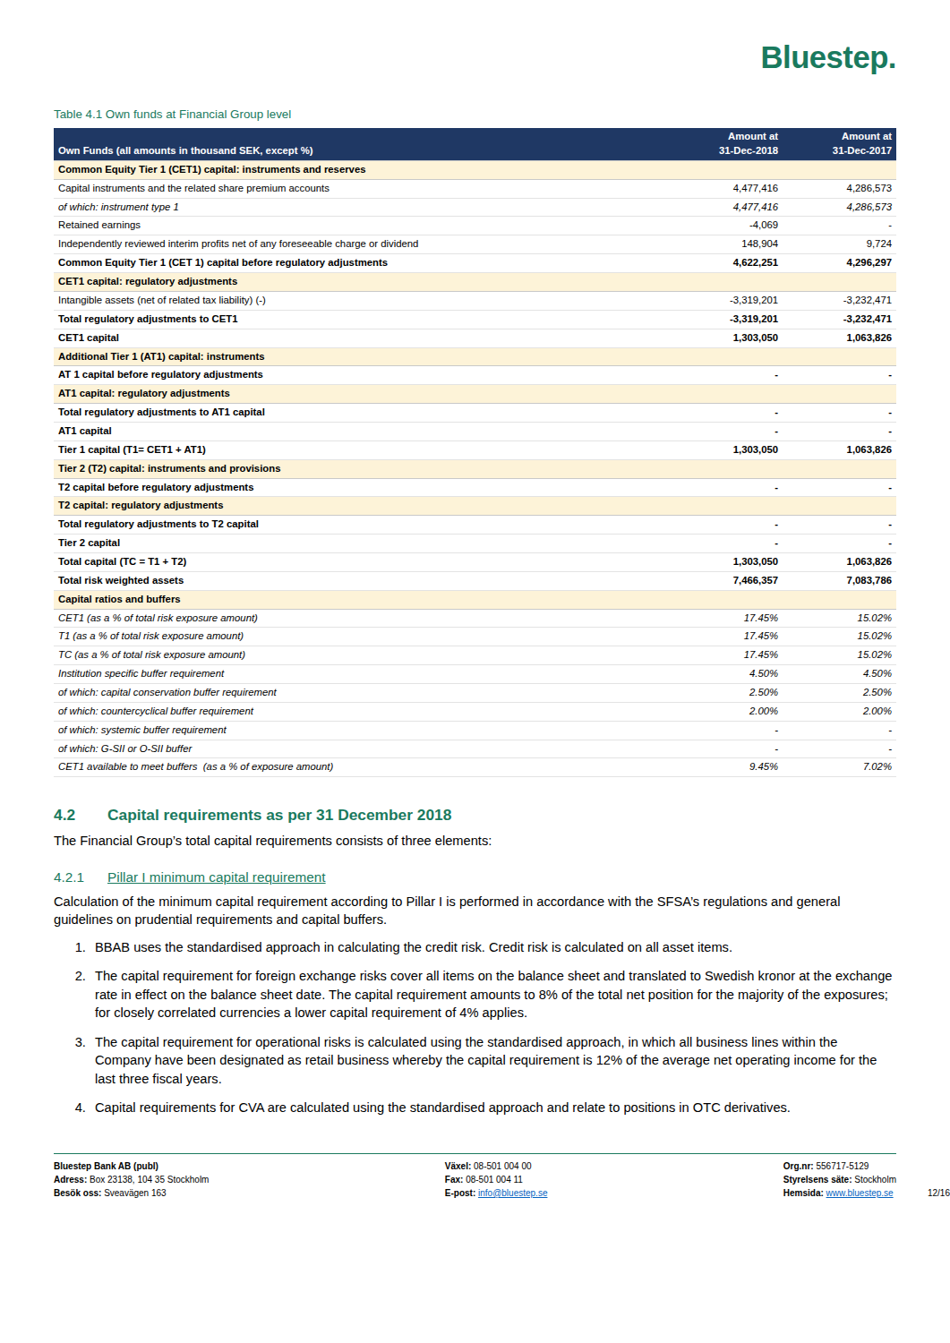Bluestep.
Table 4.1 Own funds at Financial Group level
| Own Funds (all amounts in thousand SEK, except %) | Amount at 31-Dec-2018 | Amount at 31-Dec-2017 |
| --- | --- | --- |
| Common Equity Tier 1 (CET1) capital: instruments and reserves |
| Capital instruments and the related share premium accounts | 4,477,416 | 4,286,573 |
| of which: instrument type 1 | 4,477,416 | 4,286,573 |
| Retained earnings | -4,069 | - |
| Independently reviewed interim profits net of any foreseeable charge or dividend | 148,904 | 9,724 |
| Common Equity Tier 1 (CET 1) capital before regulatory adjustments | 4,622,251 | 4,296,297 |
| CET1 capital: regulatory adjustments |
| Intangible assets (net of related tax liability) (-) | -3,319,201 | -3,232,471 |
| Total regulatory adjustments to CET1 | -3,319,201 | -3,232,471 |
| CET1 capital | 1,303,050 | 1,063,826 |
| Additional Tier 1 (AT1) capital: instruments |
| AT 1 capital before regulatory adjustments | - | - |
| AT1 capital: regulatory adjustments |
| Total regulatory adjustments to AT1 capital | - | - |
| AT1 capital | - | - |
| Tier 1 capital (T1= CET1 + AT1) | 1,303,050 | 1,063,826 |
| Tier 2 (T2) capital: instruments and provisions |
| T2 capital before regulatory adjustments | - | - |
| T2 capital: regulatory adjustments |
| Total regulatory adjustments to T2 capital | - | - |
| Tier 2 capital | - | - |
| Total capital (TC = T1 + T2) | 1,303,050 | 1,063,826 |
| Total risk weighted assets | 7,466,357 | 7,083,786 |
| Capital ratios and buffers |
| CET1 (as a % of total risk exposure amount) | 17.45% | 15.02% |
| T1 (as a % of total risk exposure amount) | 17.45% | 15.02% |
| TC (as a % of total risk exposure amount) | 17.45% | 15.02% |
| Institution specific buffer requirement | 4.50% | 4.50% |
| of which: capital conservation buffer requirement | 2.50% | 2.50% |
| of which: countercyclical buffer requirement | 2.00% | 2.00% |
| of which: systemic buffer requirement | - | - |
| of which: G-SII or O-SII buffer | - | - |
| CET1 available to meet buffers (as a % of exposure amount) | 9.45% | 7.02% |
4.2 Capital requirements as per 31 December 2018
The Financial Group’s total capital requirements consists of three elements:
4.2.1 Pillar I minimum capital requirement
Calculation of the minimum capital requirement according to Pillar I is performed in accordance with the SFSA’s regulations and general guidelines on prudential requirements and capital buffers.
BBAB uses the standardised approach in calculating the credit risk. Credit risk is calculated on all asset items.
The capital requirement for foreign exchange risks cover all items on the balance sheet and translated to Swedish kronor at the exchange rate in effect on the balance sheet date. The capital requirement amounts to 8% of the total net position for the majority of the exposures; for closely correlated currencies a lower capital requirement of 4% applies.
The capital requirement for operational risks is calculated using the standardised approach, in which all business lines within the Company have been designated as retail business whereby the capital requirement is 12% of the average net operating income for the last three fiscal years.
Capital requirements for CVA are calculated using the standardised approach and relate to positions in OTC derivatives.
Bluestep Bank AB (publ)
Adress: Box 23138, 104 35 Stockholm
Besök oss: Sveavägen 163
Växel: 08-501 004 00
Fax: 08-501 004 11
E-post: info@bluestep.se
Org.nr: 556717-5129
Styrelsens säte: Stockholm
Hemsida: www.bluestep.se 12/16